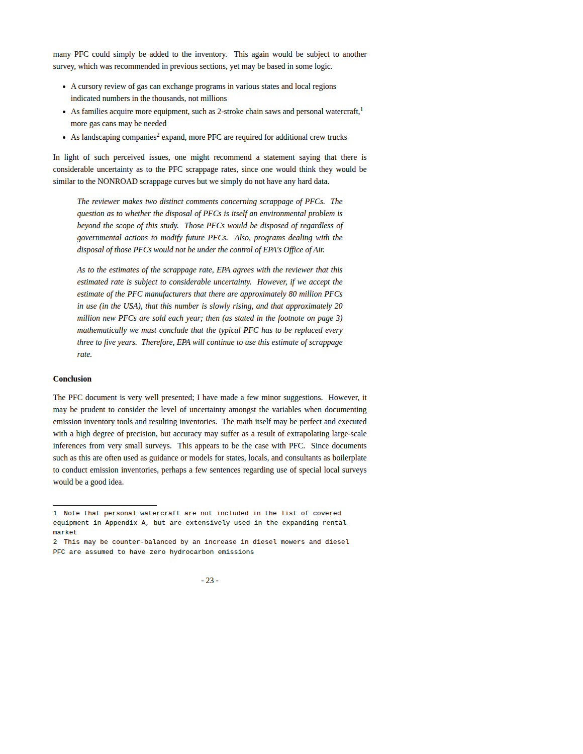many PFC could simply be added to the inventory. This again would be subject to another survey, which was recommended in previous sections, yet may be based in some logic.
A cursory review of gas can exchange programs in various states and local regions indicated numbers in the thousands, not millions
As families acquire more equipment, such as 2-stroke chain saws and personal watercraft,1 more gas cans may be needed
As landscaping companies2 expand, more PFC are required for additional crew trucks
In light of such perceived issues, one might recommend a statement saying that there is considerable uncertainty as to the PFC scrappage rates, since one would think they would be similar to the NONROAD scrappage curves but we simply do not have any hard data.
The reviewer makes two distinct comments concerning scrappage of PFCs. The question as to whether the disposal of PFCs is itself an environmental problem is beyond the scope of this study. Those PFCs would be disposed of regardless of governmental actions to modify future PFCs. Also, programs dealing with the disposal of those PFCs would not be under the control of EPA's Office of Air.
As to the estimates of the scrappage rate, EPA agrees with the reviewer that this estimated rate is subject to considerable uncertainty. However, if we accept the estimate of the PFC manufacturers that there are approximately 80 million PFCs in use (in the USA), that this number is slowly rising, and that approximately 20 million new PFCs are sold each year; then (as stated in the footnote on page 3) mathematically we must conclude that the typical PFC has to be replaced every three to five years. Therefore, EPA will continue to use this estimate of scrappage rate.
Conclusion
The PFC document is very well presented; I have made a few minor suggestions. However, it may be prudent to consider the level of uncertainty amongst the variables when documenting emission inventory tools and resulting inventories. The math itself may be perfect and executed with a high degree of precision, but accuracy may suffer as a result of extrapolating large-scale inferences from very small surveys. This appears to be the case with PFC. Since documents such as this are often used as guidance or models for states, locals, and consultants as boilerplate to conduct emission inventories, perhaps a few sentences regarding use of special local surveys would be a good idea.
1 Note that personal watercraft are not included in the list of covered
equipment in Appendix A, but are extensively used in the expanding rental
market
2 This may be counter-balanced by an increase in diesel mowers and diesel
PFC are assumed to have zero hydrocarbon emissions
- 23 -